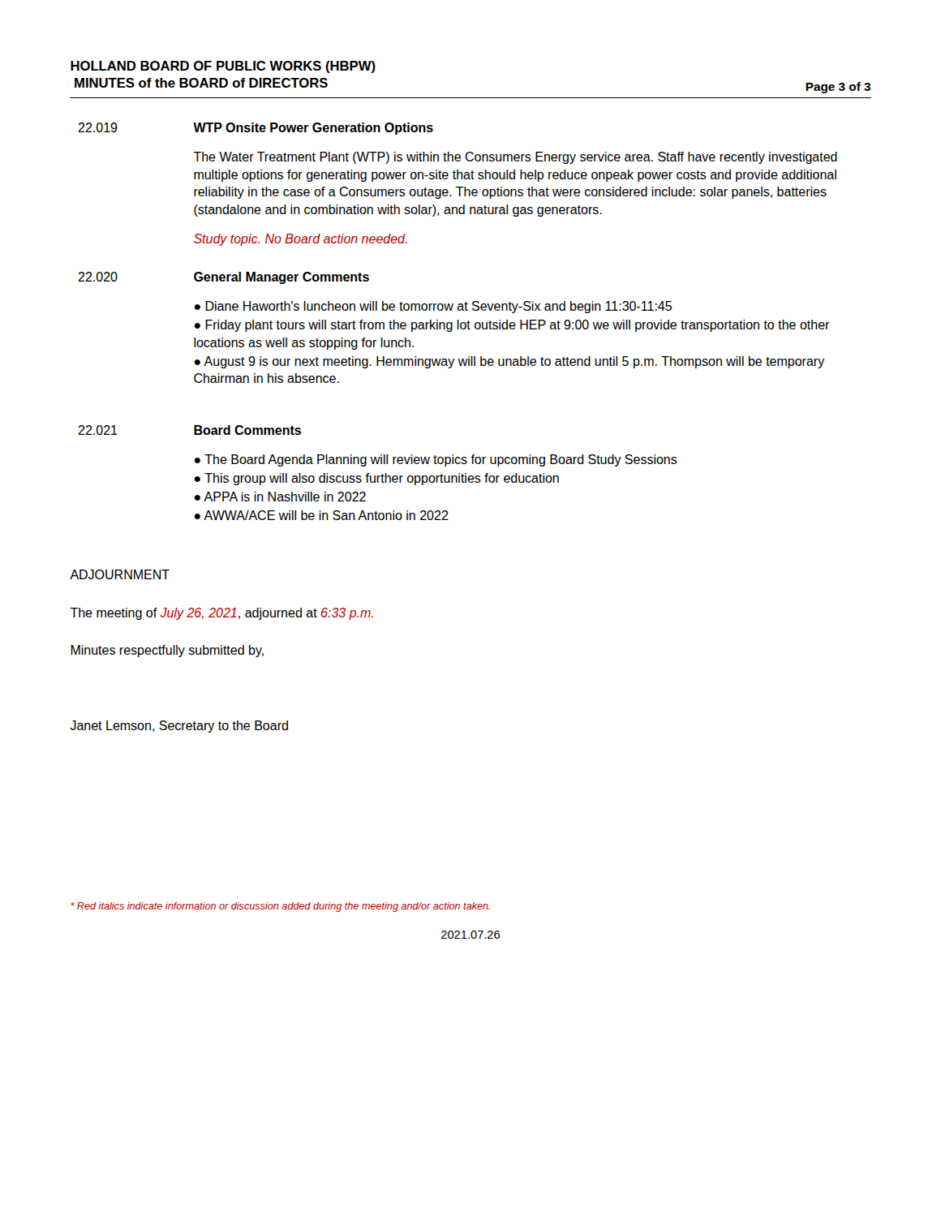HOLLAND BOARD OF PUBLIC WORKS (HBPW)
MINUTES of the BOARD of DIRECTORS
Page 3 of 3
22.019
WTP Onsite Power Generation Options
The Water Treatment Plant (WTP) is within the Consumers Energy service area. Staff have recently investigated multiple options for generating power on-site that should help reduce onpeak power costs and provide additional reliability in the case of a Consumers outage. The options that were considered include: solar panels, batteries (standalone and in combination with solar), and natural gas generators.
Study topic. No Board action needed.
22.020
General Manager Comments
● Diane Haworth's luncheon will be tomorrow at Seventy-Six and begin 11:30-11:45
● Friday plant tours will start from the parking lot outside HEP at 9:00 we will provide transportation to the other locations as well as stopping for lunch.
● August 9 is our next meeting. Hemmingway will be unable to attend until 5 p.m. Thompson will be temporary Chairman in his absence.
22.021
Board Comments
● The Board Agenda Planning will review topics for upcoming Board Study Sessions
● This group will also discuss further opportunities for education
● APPA is in Nashville in 2022
● AWWA/ACE will be in San Antonio in 2022
ADJOURNMENT
The meeting of July 26, 2021, adjourned at 6:33 p.m.
Minutes respectfully submitted by,
Janet Lemson, Secretary to the Board
* Red italics indicate information or discussion added during the meeting and/or action taken.
2021.07.26